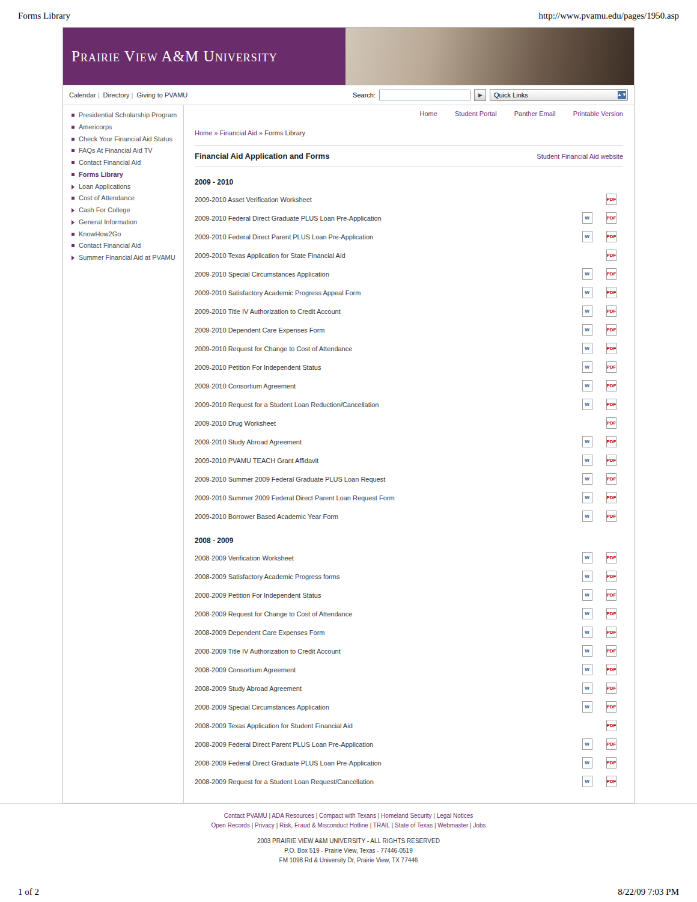Forms Library
http://www.pvamu.edu/pages/1950.asp
Prairie View A&M University
Calendar| Directory| Giving to PVAMU
Search: ▶ Quick Links▲▼
Presidential Scholarship Program
Americorps
Check Your Financial Aid Status
FAQs At Financial Aid TV
Contact Financial Aid
Forms Library
Loan Applications
Cost of Attendance
Cash For College
General Information
KnowHow2Go
Contact Financial Aid
Summer Financial Aid at PVAMU
Home Student Portal Panther Email Printable Version
Home » Financial Aid » Forms Library
Financial Aid Application and Forms
Student Financial Aid website
2009 - 2010
| 2009-2010 Asset Verification Worksheet | | PDF |
| 2009-2010 Federal Direct Graduate PLUS Loan Pre-Application | W | PDF |
| 2009-2010 Federal Direct Parent PLUS Loan Pre-Application | W | PDF |
| 2009-2010 Texas Application for State Financial Aid | | PDF |
| 2009-2010 Special Circumstances Application | W | PDF |
| 2009-2010 Satisfactory Academic Progress Appeal Form | W | PDF |
| 2009-2010 Title IV Authorization to Credit Account | W | PDF |
| 2009-2010 Dependent Care Expenses Form | W | PDF |
| 2009-2010 Request for Change to Cost of Attendance | W | PDF |
| 2009-2010 Petition For Independent Status | W | PDF |
| 2009-2010 Consortium Agreement | W | PDF |
| 2009-2010 Request for a Student Loan Reduction/Cancellation | W | PDF |
| 2009-2010 Drug Worksheet | | PDF |
| 2009-2010 Study Abroad Agreement | W | PDF |
| 2009-2010 PVAMU TEACH Grant Affidavit | W | PDF |
| 2009-2010 Summer 2009 Federal Graduate PLUS Loan Request | W | PDF |
| 2009-2010 Summer 2009 Federal Direct Parent Loan Request Form | W | PDF |
| 2009-2010 Borrower Based Academic Year Form | W | PDF |
2008 - 2009
| 2008-2009 Verification Worksheet | W | PDF |
| 2008-2009 Satisfactory Academic Progress forms | W | PDF |
| 2008-2009 Petition For Independent Status | W | PDF |
| 2008-2009 Request for Change to Cost of Attendance | W | PDF |
| 2008-2009 Dependent Care Expenses Form | W | PDF |
| 2008-2009 Title IV Authorization to Credit Account | W | PDF |
| 2008-2009 Consortium Agreement | W | PDF |
| 2008-2009 Study Abroad Agreement | W | PDF |
| 2008-2009 Special Circumstances Application | W | PDF |
| 2008-2009 Texas Application for Student Financial Aid | | PDF |
| 2008-2009 Federal Direct Parent PLUS Loan Pre-Application | W | PDF |
| 2008-2009 Federal Direct Graduate PLUS Loan Pre-Application | W | PDF |
| 2008-2009 Request for a Student Loan Request/Cancellation | W | PDF |
Contact PVAMU | ADA Resources | Compact with Texans | Homeland Security | Legal Notices
Open Records | Privacy | Risk, Fraud & Misconduct Hotline | TRAIL | State of Texas | Webmaster | Jobs
2003 PRAIRIE VIEW A&M UNIVERSITY - ALL RIGHTS RESERVED
P.O. Box 519 - Prairie View, Texas - 77446-0519
FM 1098 Rd & University Dr, Prairie View, TX 77446
1 of 2
8/22/09 7:03 PM